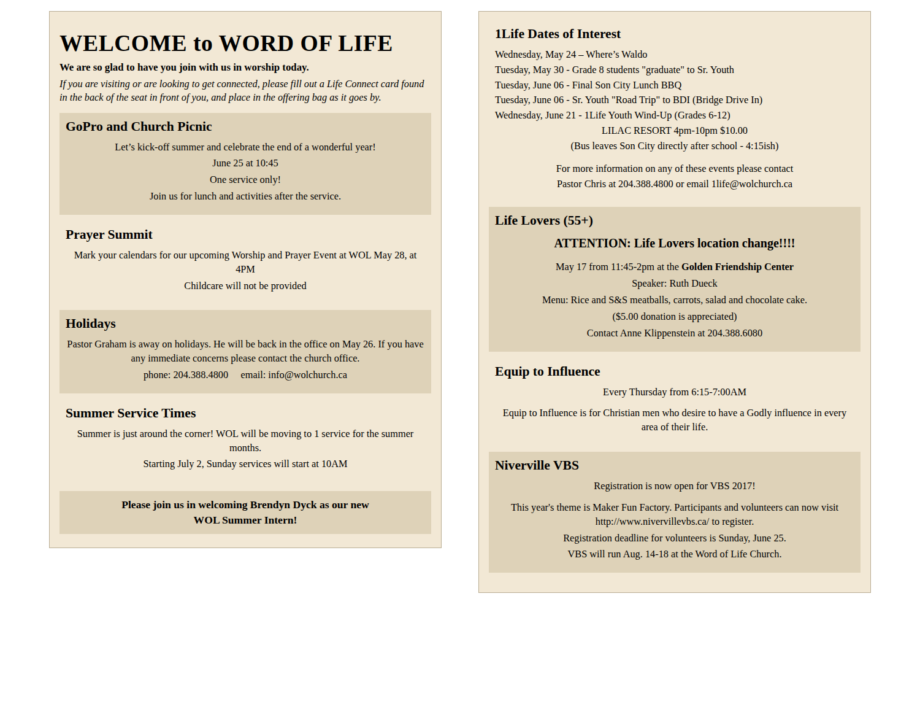WELCOME to WORD OF LIFE
We are so glad to have you join with us in worship today.
If you are visiting or are looking to get connected, please fill out a Life Connect card found in the back of the seat in front of you, and place in the offering bag as it goes by.
GoPro and Church Picnic
Let’s kick-off summer and celebrate the end of a wonderful year!
June 25 at 10:45
One service only!
Join us for lunch and activities after the service.
Prayer Summit
Mark your calendars for our upcoming Worship and Prayer Event at WOL May 28, at 4PM
Childcare will not be provided
Holidays
Pastor Graham is away on holidays. He will be back in the office on May 26. If you have any immediate concerns please contact the church office.
phone: 204.388.4800 email: info@wolchurch.ca
Summer Service Times
Summer is just around the corner! WOL will be moving to 1 service for the summer months.
Starting July 2, Sunday services will start at 10AM
Please join us in welcoming Brendyn Dyck as our new
WOL Summer Intern!
1Life Dates of Interest
Wednesday, May 24 – Where’s Waldo
Tuesday, May 30 - Grade 8 students "graduate" to Sr. Youth
Tuesday, June 06 - Final Son City Lunch BBQ
Tuesday, June 06 - Sr. Youth "Road Trip" to BDI (Bridge Drive In)
Wednesday, June 21 - 1Life Youth Wind-Up (Grades 6-12)
LILAC RESORT 4pm-10pm $10.00
(Bus leaves Son City directly after school - 4:15ish)
For more information on any of these events please contact
Pastor Chris at 204.388.4800 or email 1life@wolchurch.ca
Life Lovers (55+)
ATTENTION: Life Lovers location change!!!!
May 17 from 11:45-2pm at the Golden Friendship Center
Speaker: Ruth Dueck
Menu: Rice and S&S meatballs, carrots, salad and chocolate cake.
($5.00 donation is appreciated)
Contact Anne Klippenstein at 204.388.6080
Equip to Influence
Every Thursday from 6:15-7:00AM
Equip to Influence is for Christian men who desire to have a Godly influence in every area of their life.
Niverville VBS
Registration is now open for VBS 2017!
This year's theme is Maker Fun Factory. Participants and volunteers can now visit http://www.nivervillevbs.ca/ to register.
Registration deadline for volunteers is Sunday, June 25.
VBS will run Aug. 14-18 at the Word of Life Church.